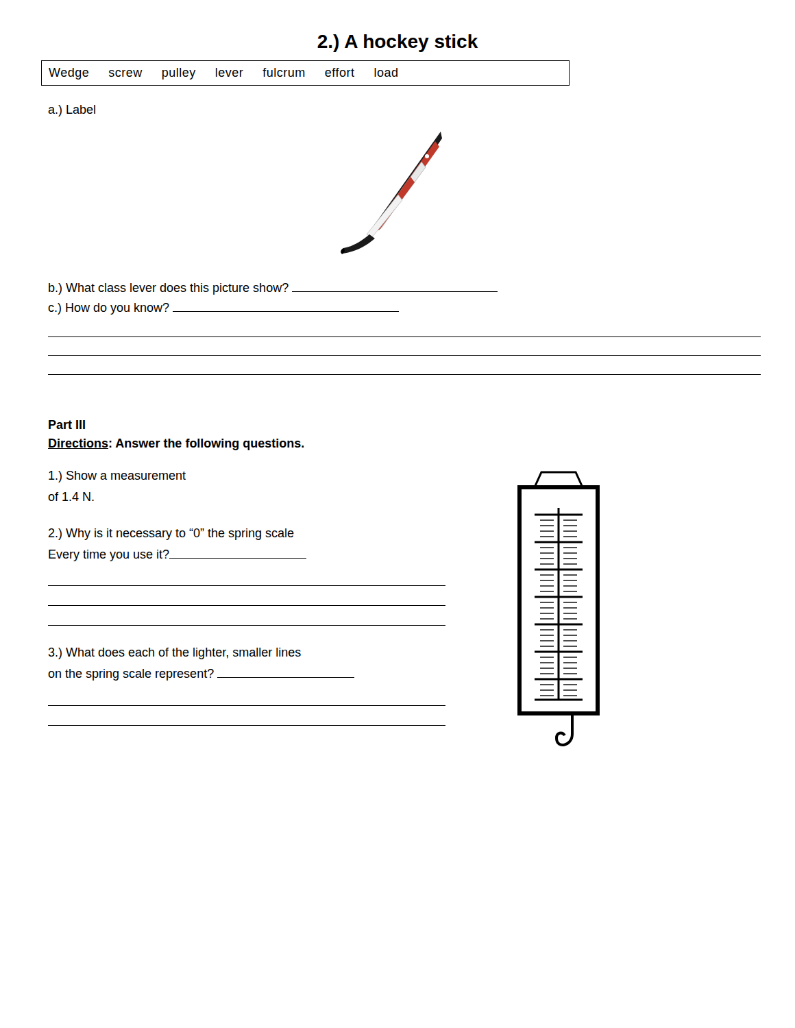2.) A hockey stick
Wedge screw pulley lever fulcrum effort load
a.) Label
b.) What class lever does this picture show?
c.) How do you know?
Part III
Directions: Answer the following questions.
1.) Show a measurement
of 1.4 N.
2.) Why is it necessary to “0” the spring scale
Every time you use it?
3.) What does each of the lighter, smaller lines
on the spring scale represent?